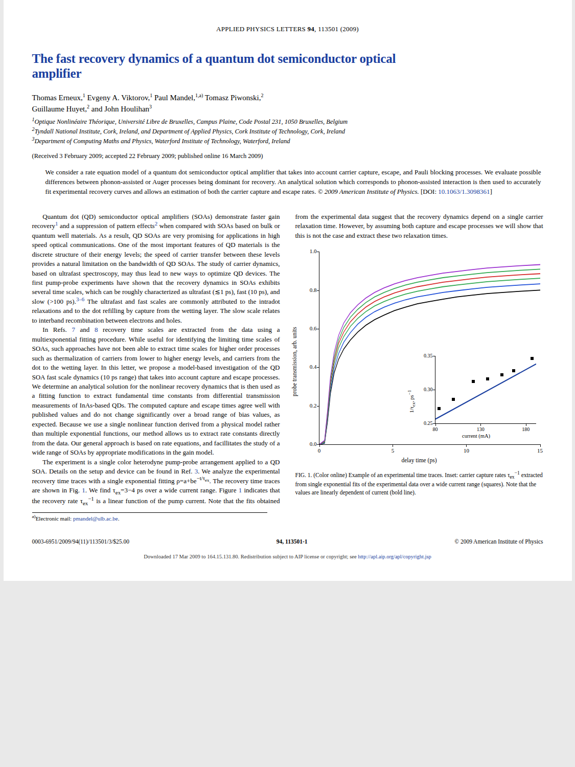APPLIED PHYSICS LETTERS 94, 113501 (2009)
The fast recovery dynamics of a quantum dot semiconductor optical
amplifier
Thomas Erneux,1 Evgeny A. Viktorov,1 Paul Mandel,1,a) Tomasz Piwonski,2
Guillaume Huyet,2 and John Houlihan3
1Optique Nonlinéaire Théorique, Université Libre de Bruxelles, Campus Plaine, Code Postal 231, 1050 Bruxelles, Belgium
2Tyndall National Institute, Cork, Ireland, and Department of Applied Physics, Cork Institute of Technology, Cork, Ireland
3Department of Computing Maths and Physics, Waterford Institute of Technology, Waterford, Ireland
(Received 3 February 2009; accepted 22 February 2009; published online 16 March 2009)
We consider a rate equation model of a quantum dot semiconductor optical amplifier that takes into account carrier capture, escape, and Pauli blocking processes. We evaluate possible differences between phonon-assisted or Auger processes being dominant for recovery. An analytical solution which corresponds to phonon-assisted interaction is then used to accurately fit experimental recovery curves and allows an estimation of both the carrier capture and escape rates. © 2009 American Institute of Physics. [DOI: 10.1063/1.3098361]
Quantum dot (QD) semiconductor optical amplifiers (SOAs) demonstrate faster gain recovery1 and a suppression of pattern effects2 when compared with SOAs based on bulk or quantum well materials. As a result, QD SOAs are very promising for applications in high speed optical communications. One of the most important features of QD materials is the discrete structure of their energy levels; the speed of carrier transfer between these levels provides a natural limitation on the bandwidth of QD SOAs. The study of carrier dynamics, based on ultrafast spectroscopy, may thus lead to new ways to optimize QD devices. The first pump-probe experiments have shown that the recovery dynamics in SOAs exhibits several time scales, which can be roughly characterized as ultrafast (≲1 ps), fast (10 ps), and slow (>100 ps).3–6 The ultrafast and fast scales are commonly attributed to the intradot relaxations and to the dot refilling by capture from the wetting layer. The slow scale relates to interband recombination between electrons and holes.
In Refs. 7 and 8 recovery time scales are extracted from the data using a multiexponential fitting procedure. While useful for identifying the limiting time scales of SOAs, such approaches have not been able to extract time scales for higher order processes such as thermalization of carriers from lower to higher energy levels, and carriers from the dot to the wetting layer. In this letter, we propose a model-based investigation of the QD SOA fast scale dynamics (10 ps range) that takes into account capture and escape processes. We determine an analytical solution for the nonlinear recovery dynamics that is then used as a fitting function to extract fundamental time constants from differential transmission measurements of InAs-based QDs. The computed capture and escape times agree well with published values and do not change significantly over a broad range of bias values, as expected. Because we use a single nonlinear function derived from a physical model rather than multiple exponential functions, our method allows us to extract rate constants directly from the data. Our general approach is based on rate equations, and facillitates the study of a wide range of SOAs by appropriate modifications in the gain model.
The experiment is a single color heterodyne pump-probe arrangement applied to a QD SOA. Details on the setup and device can be found in Ref. 3. We analyze the experimental recovery time traces with a single exponential fitting ρ=a+be−t/τex. The recovery time traces are shown in Fig. 1. We find τex=3−4 ps over a wide current range. Figure 1 indicates that the recovery rate τex−1 is a linear function of the pump current. Note that the fits obtained from the experimental data suggest that the recovery dynamics depend on a single carrier relaxation time. However, by assuming both capture and escape processes we will show that this is not the case and extract these two relaxation times.
probe transmission, arb. units
1.0 0.8 0.6 0.4 0.2 0.0 0 5 10 15
1/τex, ps−1
0.35 0.30 0.25 80 130 180
current (mA)
delay time (ps)
FIG. 1. (Color online) Example of an experimental time traces. Inset: carrier capture rates τex−1 extracted from single exponential fits of the experimental data over a wide current range (squares). Note that the values are linearly dependent of current (bold line).
a)Electronic mail: pmandel@ulb.ac.be.
0003-6951/2009/94(11)/113501/3/$25.00 94, 113501-1 © 2009 American Institute of Physics
Downloaded 17 Mar 2009 to 164.15.131.80. Redistribution subject to AIP license or copyright; see http://apl.aip.org/apl/copyright.jsp